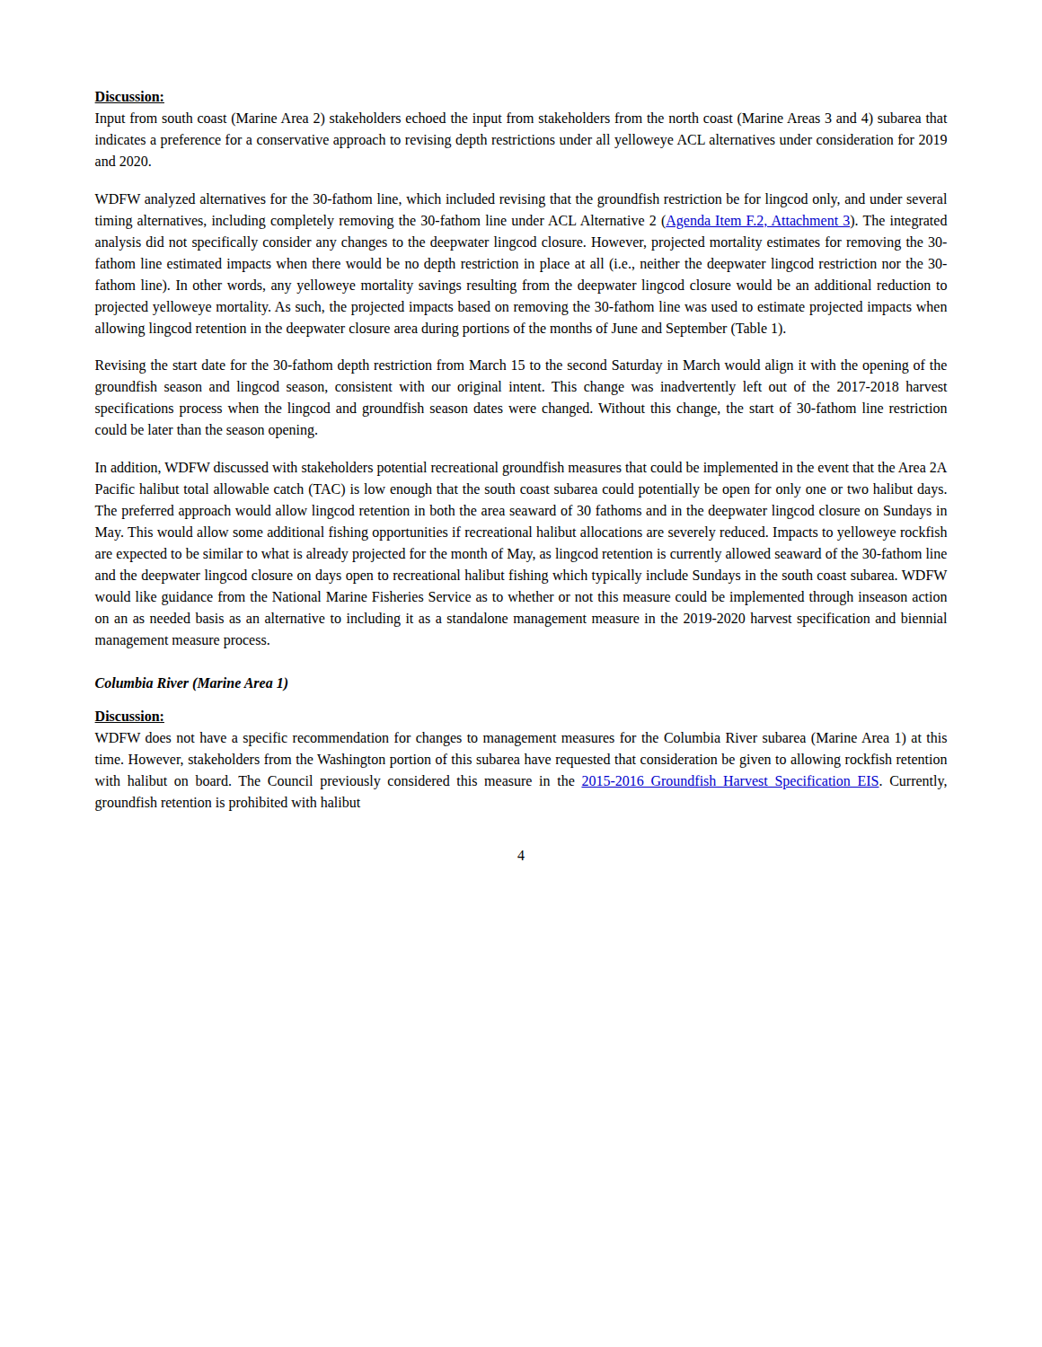Discussion:
Input from south coast (Marine Area 2) stakeholders echoed the input from stakeholders from the north coast (Marine Areas 3 and 4) subarea that indicates a preference for a conservative approach to revising depth restrictions under all yelloweye ACL alternatives under consideration for 2019 and 2020.
WDFW analyzed alternatives for the 30-fathom line, which included revising that the groundfish restriction be for lingcod only, and under several timing alternatives, including completely removing the 30-fathom line under ACL Alternative 2 (Agenda Item F.2, Attachment 3). The integrated analysis did not specifically consider any changes to the deepwater lingcod closure. However, projected mortality estimates for removing the 30-fathom line estimated impacts when there would be no depth restriction in place at all (i.e., neither the deepwater lingcod restriction nor the 30-fathom line). In other words, any yelloweye mortality savings resulting from the deepwater lingcod closure would be an additional reduction to projected yelloweye mortality. As such, the projected impacts based on removing the 30-fathom line was used to estimate projected impacts when allowing lingcod retention in the deepwater closure area during portions of the months of June and September (Table 1).
Revising the start date for the 30-fathom depth restriction from March 15 to the second Saturday in March would align it with the opening of the groundfish season and lingcod season, consistent with our original intent. This change was inadvertently left out of the 2017-2018 harvest specifications process when the lingcod and groundfish season dates were changed. Without this change, the start of 30-fathom line restriction could be later than the season opening.
In addition, WDFW discussed with stakeholders potential recreational groundfish measures that could be implemented in the event that the Area 2A Pacific halibut total allowable catch (TAC) is low enough that the south coast subarea could potentially be open for only one or two halibut days. The preferred approach would allow lingcod retention in both the area seaward of 30 fathoms and in the deepwater lingcod closure on Sundays in May. This would allow some additional fishing opportunities if recreational halibut allocations are severely reduced. Impacts to yelloweye rockfish are expected to be similar to what is already projected for the month of May, as lingcod retention is currently allowed seaward of the 30-fathom line and the deepwater lingcod closure on days open to recreational halibut fishing which typically include Sundays in the south coast subarea. WDFW would like guidance from the National Marine Fisheries Service as to whether or not this measure could be implemented through inseason action on an as needed basis as an alternative to including it as a standalone management measure in the 2019-2020 harvest specification and biennial management measure process.
Columbia River (Marine Area 1)
Discussion:
WDFW does not have a specific recommendation for changes to management measures for the Columbia River subarea (Marine Area 1) at this time. However, stakeholders from the Washington portion of this subarea have requested that consideration be given to allowing rockfish retention with halibut on board. The Council previously considered this measure in the 2015-2016 Groundfish Harvest Specification EIS. Currently, groundfish retention is prohibited with halibut
4